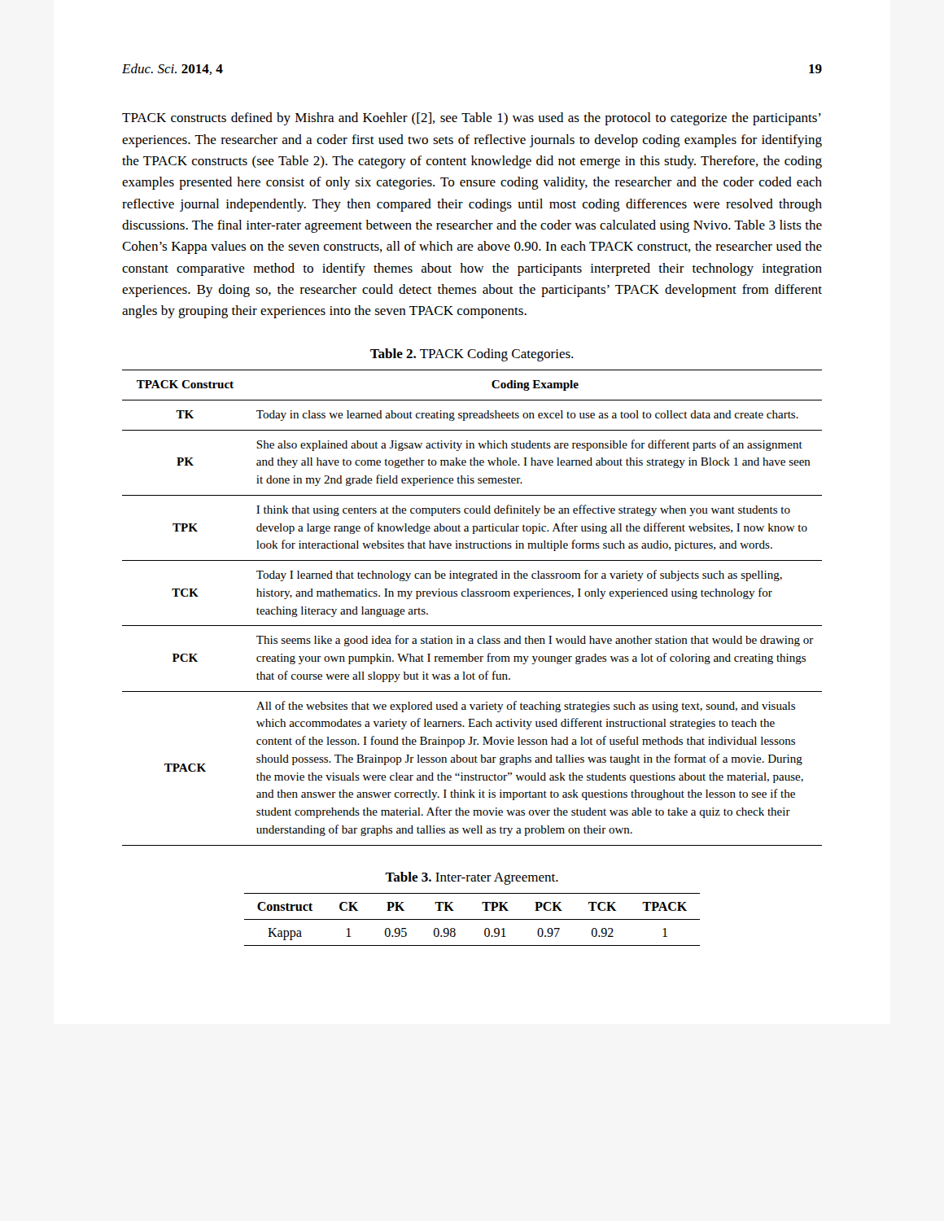Educ. Sci. 2014, 4
19
TPACK constructs defined by Mishra and Koehler ([2], see Table 1) was used as the protocol to categorize the participants’ experiences. The researcher and a coder first used two sets of reflective journals to develop coding examples for identifying the TPACK constructs (see Table 2). The category of content knowledge did not emerge in this study. Therefore, the coding examples presented here consist of only six categories. To ensure coding validity, the researcher and the coder coded each reflective journal independently. They then compared their codings until most coding differences were resolved through discussions. The final inter-rater agreement between the researcher and the coder was calculated using Nvivo. Table 3 lists the Cohen’s Kappa values on the seven constructs, all of which are above 0.90. In each TPACK construct, the researcher used the constant comparative method to identify themes about how the participants interpreted their technology integration experiences. By doing so, the researcher could detect themes about the participants’ TPACK development from different angles by grouping their experiences into the seven TPACK components.
Table 2. TPACK Coding Categories.
| TPACK Construct | Coding Example |
| --- | --- |
| TK | Today in class we learned about creating spreadsheets on excel to use as a tool to collect data and create charts. |
| PK | She also explained about a Jigsaw activity in which students are responsible for different parts of an assignment and they all have to come together to make the whole. I have learned about this strategy in Block 1 and have seen it done in my 2nd grade field experience this semester. |
| TPK | I think that using centers at the computers could definitely be an effective strategy when you want students to develop a large range of knowledge about a particular topic. After using all the different websites, I now know to look for interactional websites that have instructions in multiple forms such as audio, pictures, and words. |
| TCK | Today I learned that technology can be integrated in the classroom for a variety of subjects such as spelling, history, and mathematics. In my previous classroom experiences, I only experienced using technology for teaching literacy and language arts. |
| PCK | This seems like a good idea for a station in a class and then I would have another station that would be drawing or creating your own pumpkin. What I remember from my younger grades was a lot of coloring and creating things that of course were all sloppy but it was a lot of fun. |
| TPACK | All of the websites that we explored used a variety of teaching strategies such as using text, sound, and visuals which accommodates a variety of learners. Each activity used different instructional strategies to teach the content of the lesson. I found the Brainpop Jr. Movie lesson had a lot of useful methods that individual lessons should possess. The Brainpop Jr lesson about bar graphs and tallies was taught in the format of a movie. During the movie the visuals were clear and the “instructor” would ask the students questions about the material, pause, and then answer the answer correctly. I think it is important to ask questions throughout the lesson to see if the student comprehends the material. After the movie was over the student was able to take a quiz to check their understanding of bar graphs and tallies as well as try a problem on their own. |
Table 3. Inter-rater Agreement.
| Construct | CK | PK | TK | TPK | PCK | TCK | TPACK |
| --- | --- | --- | --- | --- | --- | --- | --- |
| Kappa | 1 | 0.95 | 0.98 | 0.91 | 0.97 | 0.92 | 1 |